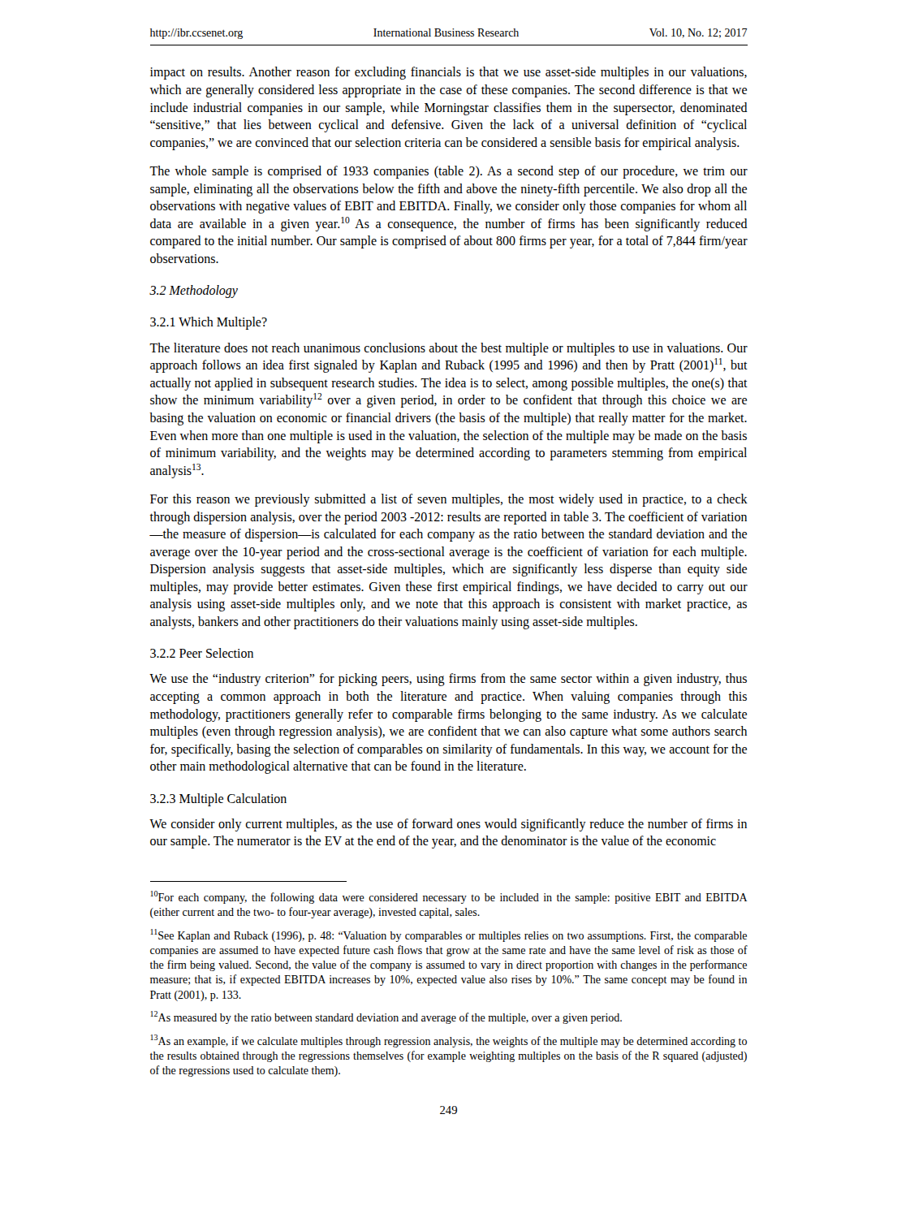http://ibr.ccsenet.org International Business Research Vol. 10, No. 12; 2017
impact on results. Another reason for excluding financials is that we use asset-side multiples in our valuations, which are generally considered less appropriate in the case of these companies. The second difference is that we include industrial companies in our sample, while Morningstar classifies them in the supersector, denominated “sensitive,” that lies between cyclical and defensive. Given the lack of a universal definition of “cyclical companies,” we are convinced that our selection criteria can be considered a sensible basis for empirical analysis.
The whole sample is comprised of 1933 companies (table 2). As a second step of our procedure, we trim our sample, eliminating all the observations below the fifth and above the ninety-fifth percentile. We also drop all the observations with negative values of EBIT and EBITDA. Finally, we consider only those companies for whom all data are available in a given year.10 As a consequence, the number of firms has been significantly reduced compared to the initial number. Our sample is comprised of about 800 firms per year, for a total of 7,844 firm/year observations.
3.2 Methodology
3.2.1 Which Multiple?
The literature does not reach unanimous conclusions about the best multiple or multiples to use in valuations. Our approach follows an idea first signaled by Kaplan and Ruback (1995 and 1996) and then by Pratt (2001)11, but actually not applied in subsequent research studies. The idea is to select, among possible multiples, the one(s) that show the minimum variability12 over a given period, in order to be confident that through this choice we are basing the valuation on economic or financial drivers (the basis of the multiple) that really matter for the market. Even when more than one multiple is used in the valuation, the selection of the multiple may be made on the basis of minimum variability, and the weights may be determined according to parameters stemming from empirical analysis13.
For this reason we previously submitted a list of seven multiples, the most widely used in practice, to a check through dispersion analysis, over the period 2003 -2012: results are reported in table 3. The coefficient of variation—the measure of dispersion—is calculated for each company as the ratio between the standard deviation and the average over the 10-year period and the cross-sectional average is the coefficient of variation for each multiple. Dispersion analysis suggests that asset-side multiples, which are significantly less disperse than equity side multiples, may provide better estimates. Given these first empirical findings, we have decided to carry out our analysis using asset-side multiples only, and we note that this approach is consistent with market practice, as analysts, bankers and other practitioners do their valuations mainly using asset-side multiples.
3.2.2 Peer Selection
We use the “industry criterion” for picking peers, using firms from the same sector within a given industry, thus accepting a common approach in both the literature and practice. When valuing companies through this methodology, practitioners generally refer to comparable firms belonging to the same industry. As we calculate multiples (even through regression analysis), we are confident that we can also capture what some authors search for, specifically, basing the selection of comparables on similarity of fundamentals. In this way, we account for the other main methodological alternative that can be found in the literature.
3.2.3 Multiple Calculation
We consider only current multiples, as the use of forward ones would significantly reduce the number of firms in our sample. The numerator is the EV at the end of the year, and the denominator is the value of the economic
10For each company, the following data were considered necessary to be included in the sample: positive EBIT and EBITDA (either current and the two- to four-year average), invested capital, sales.
11See Kaplan and Ruback (1996), p. 48: “Valuation by comparables or multiples relies on two assumptions. First, the comparable companies are assumed to have expected future cash flows that grow at the same rate and have the same level of risk as those of the firm being valued. Second, the value of the company is assumed to vary in direct proportion with changes in the performance measure; that is, if expected EBITDA increases by 10%, expected value also rises by 10%.” The same concept may be found in Pratt (2001), p. 133.
12As measured by the ratio between standard deviation and average of the multiple, over a given period.
13As an example, if we calculate multiples through regression analysis, the weights of the multiple may be determined according to the results obtained through the regressions themselves (for example weighting multiples on the basis of the R squared (adjusted) of the regressions used to calculate them).
249